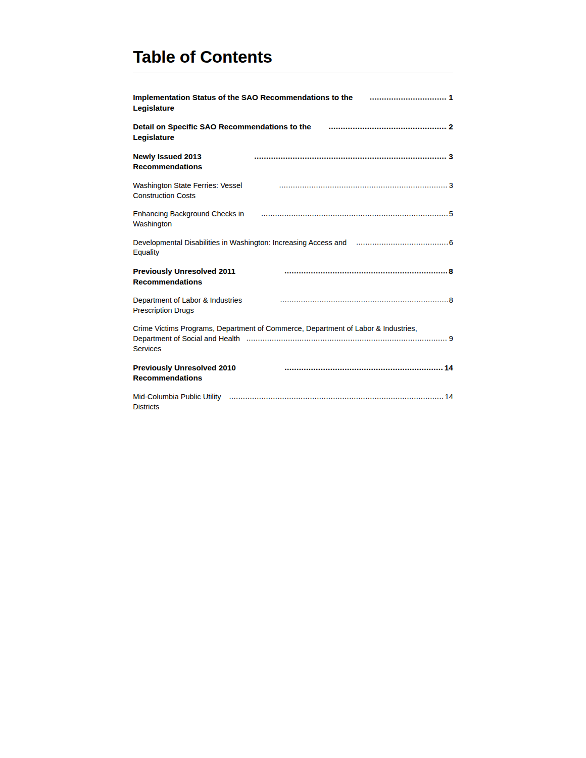Table of Contents
Implementation Status of the SAO Recommendations to the Legislature .................................... 1
Detail on Specific SAO Recommendations to the Legislature ........................................................ 2
Newly Issued 2013 Recommendations ............................................................................................. 3
Washington State Ferries: Vessel Construction Costs ....................................................................................... 3
Enhancing Background Checks in Washington ................................................................................................ 5
Developmental Disabilities in Washington: Increasing Access and Equality ........................................... 6
Previously Unresolved 2011 Recommendations .............................................................................. 8
Department of Labor & Industries Prescription Drugs ..................................................................................... 8
Crime Victims Programs, Department of Commerce, Department of Labor & Industries, Department of Social and Health Services .......................................................................................................... 9
Previously Unresolved 2010 Recommendations ............................................................................ 14
Mid-Columbia Public Utility Districts ................................................................................................................. 14